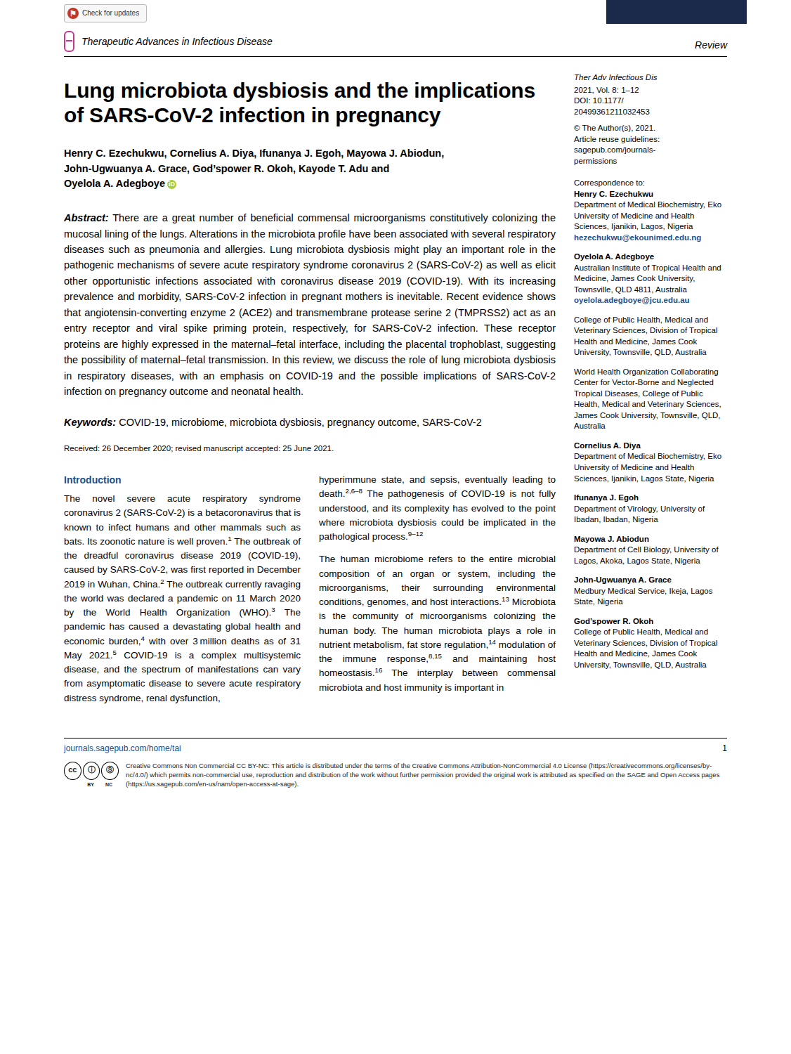⚑Check for updates
Therapeutic Advances in Infectious Disease
Review
Lung microbiota dysbiosis and the implications of SARS-CoV-2 infection in pregnancy
Henry C. Ezechukwu, Cornelius A. Diya, Ifunanya J. Egoh, Mayowa J. Abiodun,
John-Ugwuanya A. Grace, God’spower R. Okoh, Kayode T. Adu and
Oyelola A. AdegboyeiD
Abstract: There are a great number of beneficial commensal microorganisms constitutively colonizing the mucosal lining of the lungs. Alterations in the microbiota profile have been associated with several respiratory diseases such as pneumonia and allergies. Lung microbiota dysbiosis might play an important role in the pathogenic mechanisms of severe acute respiratory syndrome coronavirus 2 (SARS-CoV-2) as well as elicit other opportunistic infections associated with coronavirus disease 2019 (COVID-19). With its increasing prevalence and morbidity, SARS-CoV-2 infection in pregnant mothers is inevitable. Recent evidence shows that angiotensin-converting enzyme 2 (ACE2) and transmembrane protease serine 2 (TMPRSS2) act as an entry receptor and viral spike priming protein, respectively, for SARS-CoV-2 infection. These receptor proteins are highly expressed in the maternal–fetal interface, including the placental trophoblast, suggesting the possibility of maternal–fetal transmission. In this review, we discuss the role of lung microbiota dysbiosis in respiratory diseases, with an emphasis on COVID-19 and the possible implications of SARS-CoV-2 infection on pregnancy outcome and neonatal health.
Keywords: COVID-19, microbiome, microbiota dysbiosis, pregnancy outcome, SARS-CoV-2
Received: 26 December 2020; revised manuscript accepted: 25 June 2021.
Introduction
The novel severe acute respiratory syndrome coronavirus 2 (SARS-CoV-2) is a betacoronavirus that is known to infect humans and other mammals such as bats. Its zoonotic nature is well proven.1 The outbreak of the dreadful coronavirus disease 2019 (COVID-19), caused by SARS-CoV-2, was first reported in December 2019 in Wuhan, China.2 The outbreak currently ravaging the world was declared a pandemic on 11 March 2020 by the World Health Organization (WHO).3 The pandemic has caused a devastating global health and economic burden,4 with over 3 million deaths as of 31 May 2021.5 COVID-19 is a complex multisystemic disease, and the spectrum of manifestations can vary from asymptomatic disease to severe acute respiratory distress syndrome, renal dysfunction,
hyperimmune state, and sepsis, eventually leading to death.2,6–8 The pathogenesis of COVID-19 is not fully understood, and its complexity has evolved to the point where microbiota dysbiosis could be implicated in the pathological process.9–12
The human microbiome refers to the entire microbial composition of an organ or system, including the microorganisms, their surrounding environmental conditions, genomes, and host interactions.13 Microbiota is the community of microorganisms colonizing the human body. The human microbiota plays a role in nutrient metabolism, fat store regulation,14 modulation of the immune response,8,15 and maintaining host homeostasis.16 The interplay between commensal microbiota and host immunity is important in
Ther Adv Infectious Dis
2021, Vol. 8: 1–12
DOI: 10.1177/
20499361211032453
© The Author(s), 2021.
Article reuse guidelines:
sagepub.com/journals-
permissions
Correspondence to:
Henry C. Ezechukwu
Department of Medical Biochemistry, Eko University of Medicine and Health Sciences, Ijanikin, Lagos, Nigeria
hezechukwu@ekounimed.edu.ng
Oyelola A. Adegboye
Australian Institute of Tropical Health and Medicine, James Cook University, Townsville, QLD 4811, Australia
oyelola.adegboye@jcu.edu.au
College of Public Health, Medical and Veterinary Sciences, Division of Tropical Health and Medicine, James Cook University, Townsville, QLD, Australia
World Health Organization Collaborating Center for Vector-Borne and Neglected Tropical Diseases, College of Public Health, Medical and Veterinary Sciences, James Cook University, Townsville, QLD, Australia
Cornelius A. Diya
Department of Medical Biochemistry, Eko University of Medicine and Health Sciences, Ijanikin, Lagos State, Nigeria
Ifunanya J. Egoh
Department of Virology, University of Ibadan, Ibadan, Nigeria
Mayowa J. Abiodun
Department of Cell Biology, University of Lagos, Akoka, Lagos State, Nigeria
John-Ugwuanya A. Grace
Medbury Medical Service, Ikeja, Lagos State, Nigeria
God’spower R. Okoh
College of Public Health, Medical and Veterinary Sciences, Division of Tropical Health and Medicine, James Cook University, Townsville, QLD, Australia
journals.sagepub.com/home/tai
1
cc
ⓘ
Ⓢ
BY NC
Creative Commons Non Commercial CC BY-NC: This article is distributed under the terms of the Creative Commons Attribution-NonCommercial 4.0 License (https://creativecommons.org/licenses/by-nc/4.0/) which permits non-commercial use, reproduction and distribution of the work without further permission provided the original work is attributed as specified on the SAGE and Open Access pages (https://us.sagepub.com/en-us/nam/open-access-at-sage).